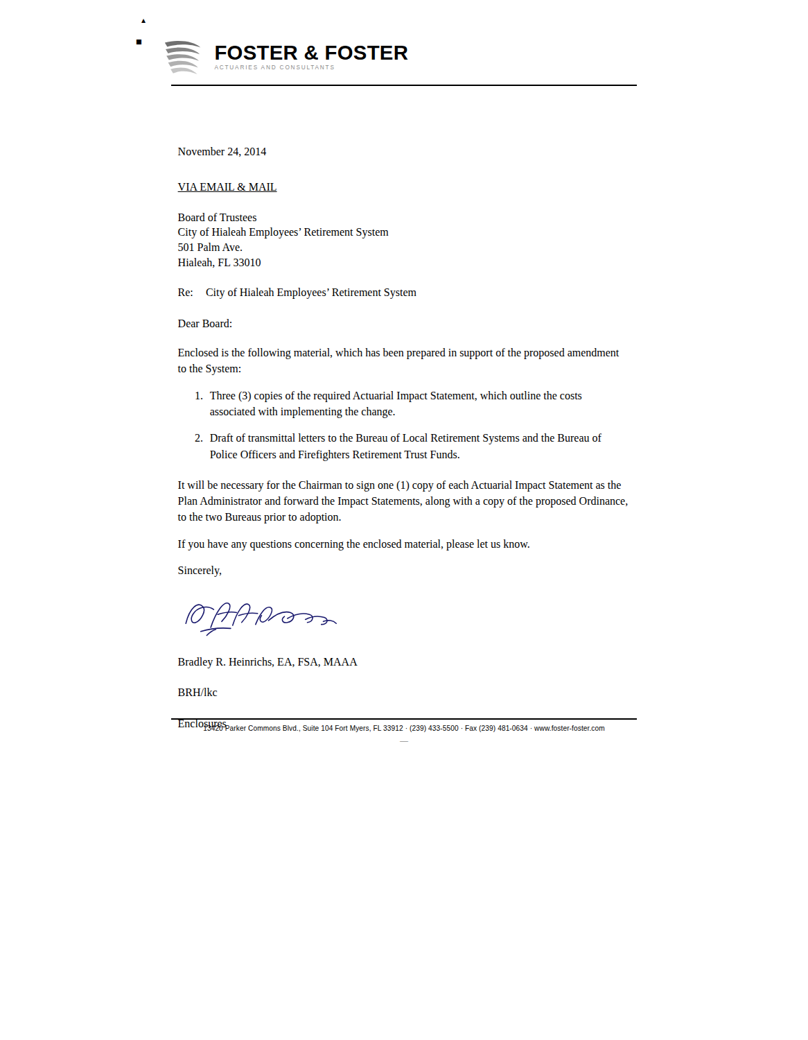▴
■
FOSTER & FOSTER
ACTUARIES AND CONSULTANTS
November 24, 2014
VIA EMAIL & MAIL
Board of Trustees
City of Hialeah Employees’ Retirement System
501 Palm Ave.
Hialeah, FL 33010
Re: City of Hialeah Employees’ Retirement System
Dear Board:
Enclosed is the following material, which has been prepared in support of the proposed amendment to the System:
Three (3) copies of the required Actuarial Impact Statement, which outline the costs associated with implementing the change.
Draft of transmittal letters to the Bureau of Local Retirement Systems and the Bureau of Police Officers and Firefighters Retirement Trust Funds.
It will be necessary for the Chairman to sign one (1) copy of each Actuarial Impact Statement as the Plan Administrator and forward the Impact Statements, along with a copy of the proposed Ordinance, to the two Bureaus prior to adoption.
If you have any questions concerning the enclosed material, please let us know.
Sincerely,
Bradley R. Heinrichs, EA, FSA, MAAA
BRH/lkc
Enclosures
13420 Parker Commons Blvd., Suite 104 Fort Myers, FL 33912 · (239) 433-5500 · Fax (239) 481-0634 · www.foster-foster.com
—